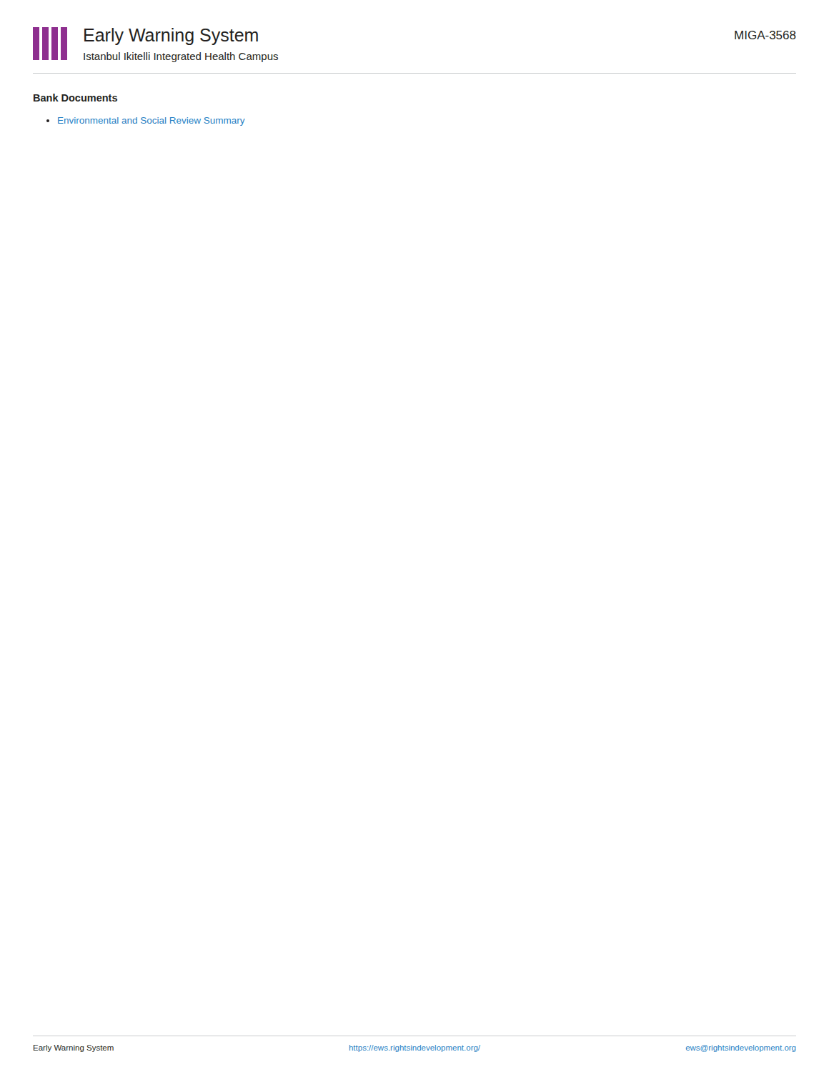Early Warning System
Istanbul Ikitelli Integrated Health Campus
MIGA-3568
Bank Documents
Environmental and Social Review Summary
Early Warning System
https://ews.rightsindevelopment.org/
ews@rightsindevelopment.org